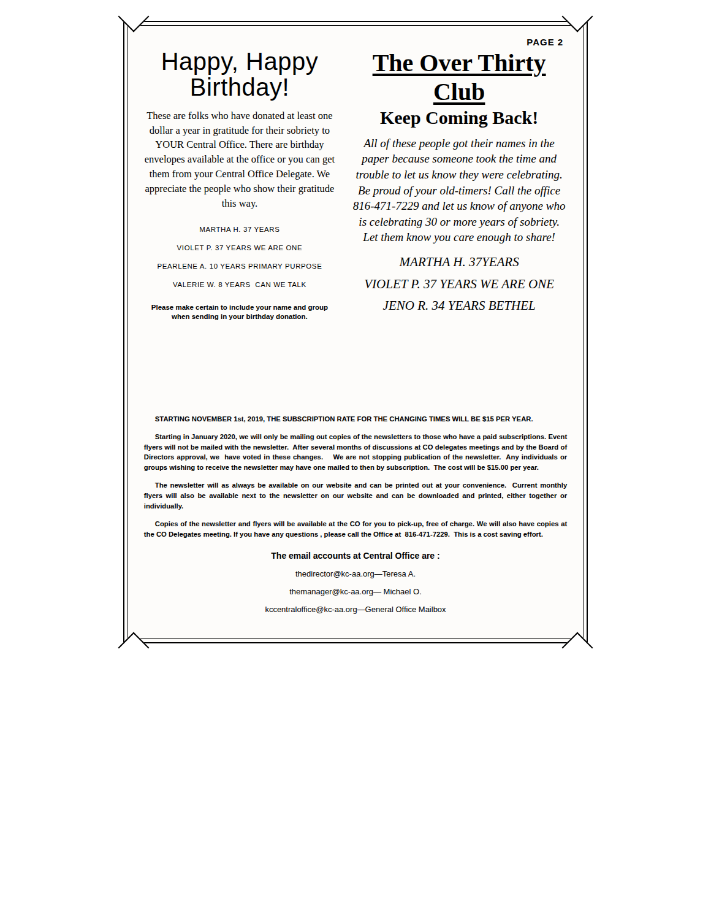PAGE 2
Happy, Happy Birthday!
These are folks who have donated at least one dollar a year in gratitude for their sobriety to YOUR Central Office. There are birthday envelopes available at the office or you can get them from your Central Office Delegate. We appreciate the people who show their gratitude this way.
MARTHA H. 37 YEARS
VIOLET P. 37 YEARS WE ARE ONE
PEARLENE A. 10 YEARS PRIMARY PURPOSE
VALERIE W. 8 YEARS CAN WE TALK
Please make certain to include your name and group when sending in your birthday donation.
The Over Thirty Club
Keep Coming Back!
All of these people got their names in the paper because someone took the time and trouble to let us know they were celebrating. Be proud of your old-timers! Call the office 816-471-7229 and let us know of anyone who is celebrating 30 or more years of sobriety. Let them know you care enough to share!
MARTHA H. 37YEARS
VIOLET P. 37 YEARS WE ARE ONE
JENO R. 34 YEARS BETHEL
STARTING NOVEMBER 1st, 2019, THE SUBSCRIPTION RATE FOR THE CHANGING TIMES WILL BE $15 PER YEAR.
Starting in January 2020, we will only be mailing out copies of the newsletters to those who have a paid subscriptions. Event flyers will not be mailed with the newsletter. After several months of discussions at CO delegates meetings and by the Board of Directors approval, we have voted in these changes. We are not stopping publication of the newsletter. Any individuals or groups wishing to receive the newsletter may have one mailed to then by subscription. The cost will be $15.00 per year.
The newsletter will as always be available on our website and can be printed out at your convenience. Current monthly flyers will also be available next to the newsletter on our website and can be downloaded and printed, either together or individually.
Copies of the newsletter and flyers will be available at the CO for you to pick-up, free of charge. We will also have copies at the CO Delegates meeting. If you have any questions , please call the Office at 816-471-7229. This is a cost saving effort.
The email accounts at Central Office are :
thedirector@kc-aa.org—Teresa A.
themanager@kc-aa.org— Michael O.
kccentraloffice@kc-aa.org—General Office Mailbox